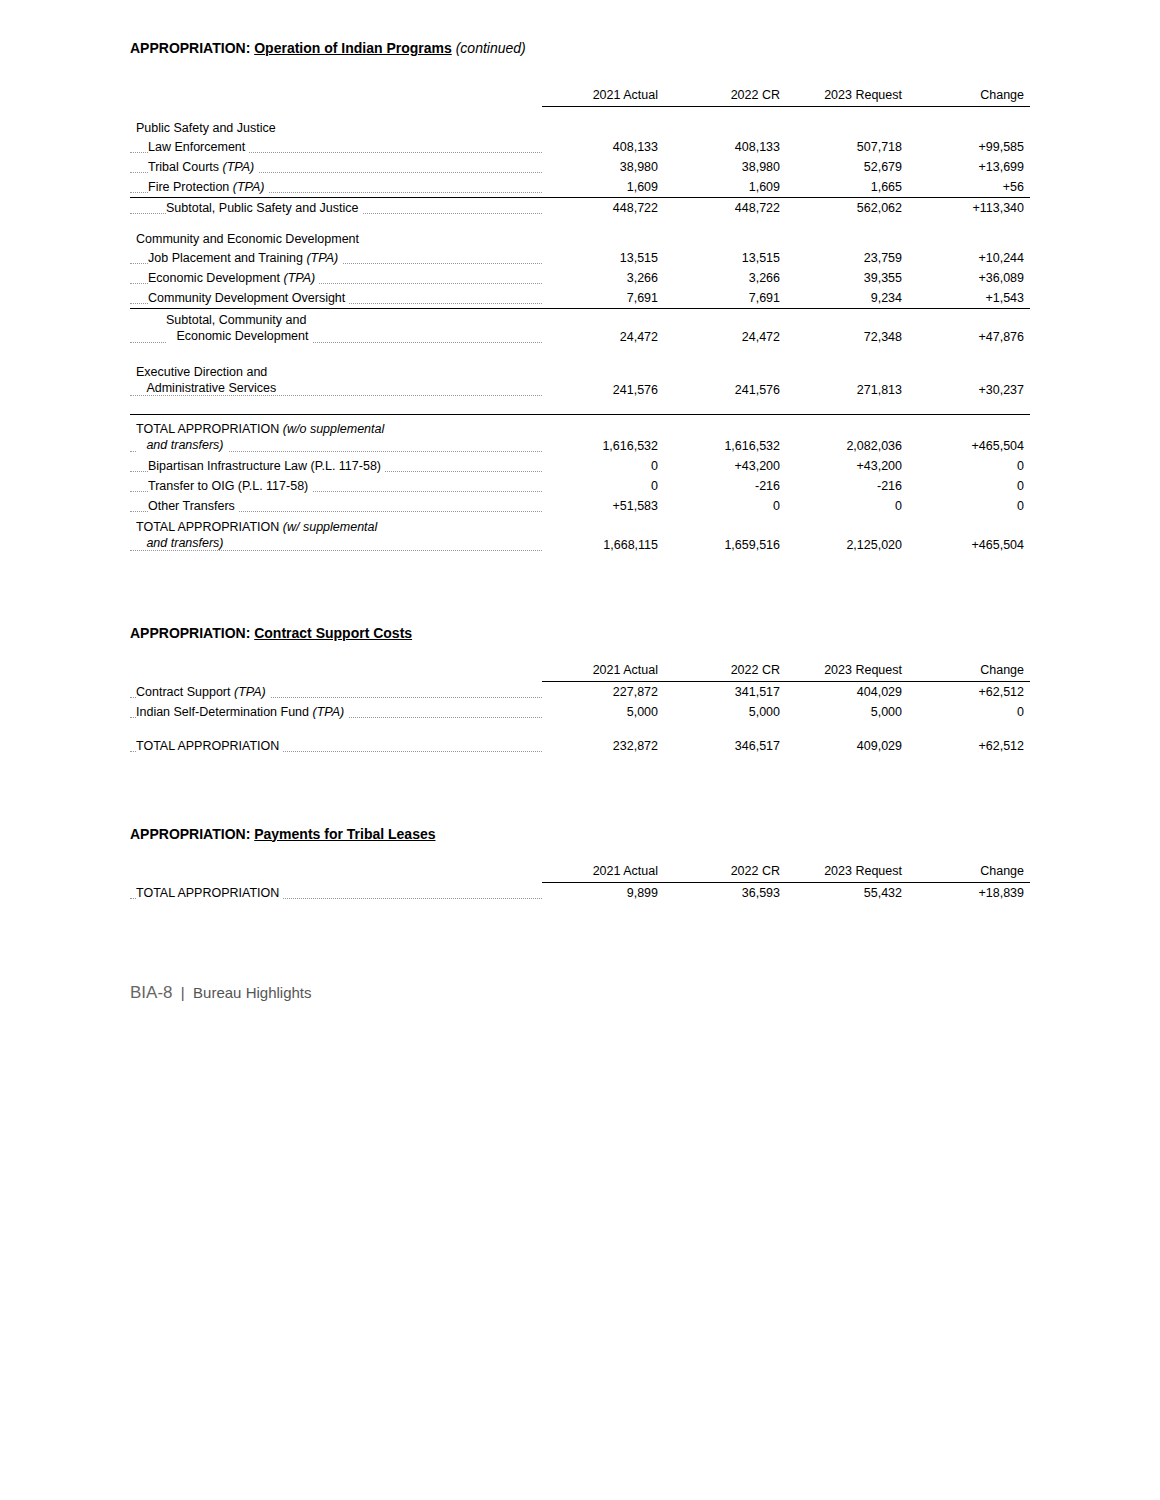APPROPRIATION: Operation of Indian Programs (continued)
| | 2021 Actual | 2022 CR | 2023 Request | Change |
| --- | --- | --- | --- | --- |
| Public Safety and Justice | | | | |
| Law Enforcement | 408,133 | 408,133 | 507,718 | +99,585 |
| Tribal Courts (TPA) | 38,980 | 38,980 | 52,679 | +13,699 |
| Fire Protection (TPA) | 1,609 | 1,609 | 1,665 | +56 |
| Subtotal, Public Safety and Justice | 448,722 | 448,722 | 562,062 | +113,340 |
| Community and Economic Development | | | | |
| Job Placement and Training (TPA) | 13,515 | 13,515 | 23,759 | +10,244 |
| Economic Development (TPA) | 3,266 | 3,266 | 39,355 | +36,089 |
| Community Development Oversight | 7,691 | 7,691 | 9,234 | +1,543 |
| Subtotal, Community and Economic Development | 24,472 | 24,472 | 72,348 | +47,876 |
| Executive Direction and Administrative Services | 241,576 | 241,576 | 271,813 | +30,237 |
| TOTAL APPROPRIATION (w/o supplemental and transfers) | 1,616,532 | 1,616,532 | 2,082,036 | +465,504 |
| Bipartisan Infrastructure Law (P.L. 117-58) | 0 | +43,200 | +43,200 | 0 |
| Transfer to OIG (P.L. 117-58) | 0 | -216 | -216 | 0 |
| Other Transfers | +51,583 | 0 | 0 | 0 |
| TOTAL APPROPRIATION (w/ supplemental and transfers) | 1,668,115 | 1,659,516 | 2,125,020 | +465,504 |
APPROPRIATION: Contract Support Costs
| | 2021 Actual | 2022 CR | 2023 Request | Change |
| --- | --- | --- | --- | --- |
| Contract Support (TPA) | 227,872 | 341,517 | 404,029 | +62,512 |
| Indian Self-Determination Fund (TPA) | 5,000 | 5,000 | 5,000 | 0 |
| TOTAL APPROPRIATION | 232,872 | 346,517 | 409,029 | +62,512 |
APPROPRIATION: Payments for Tribal Leases
| | 2021 Actual | 2022 CR | 2023 Request | Change |
| --- | --- | --- | --- | --- |
| TOTAL APPROPRIATION | 9,899 | 36,593 | 55,432 | +18,839 |
BIA-8 | Bureau Highlights